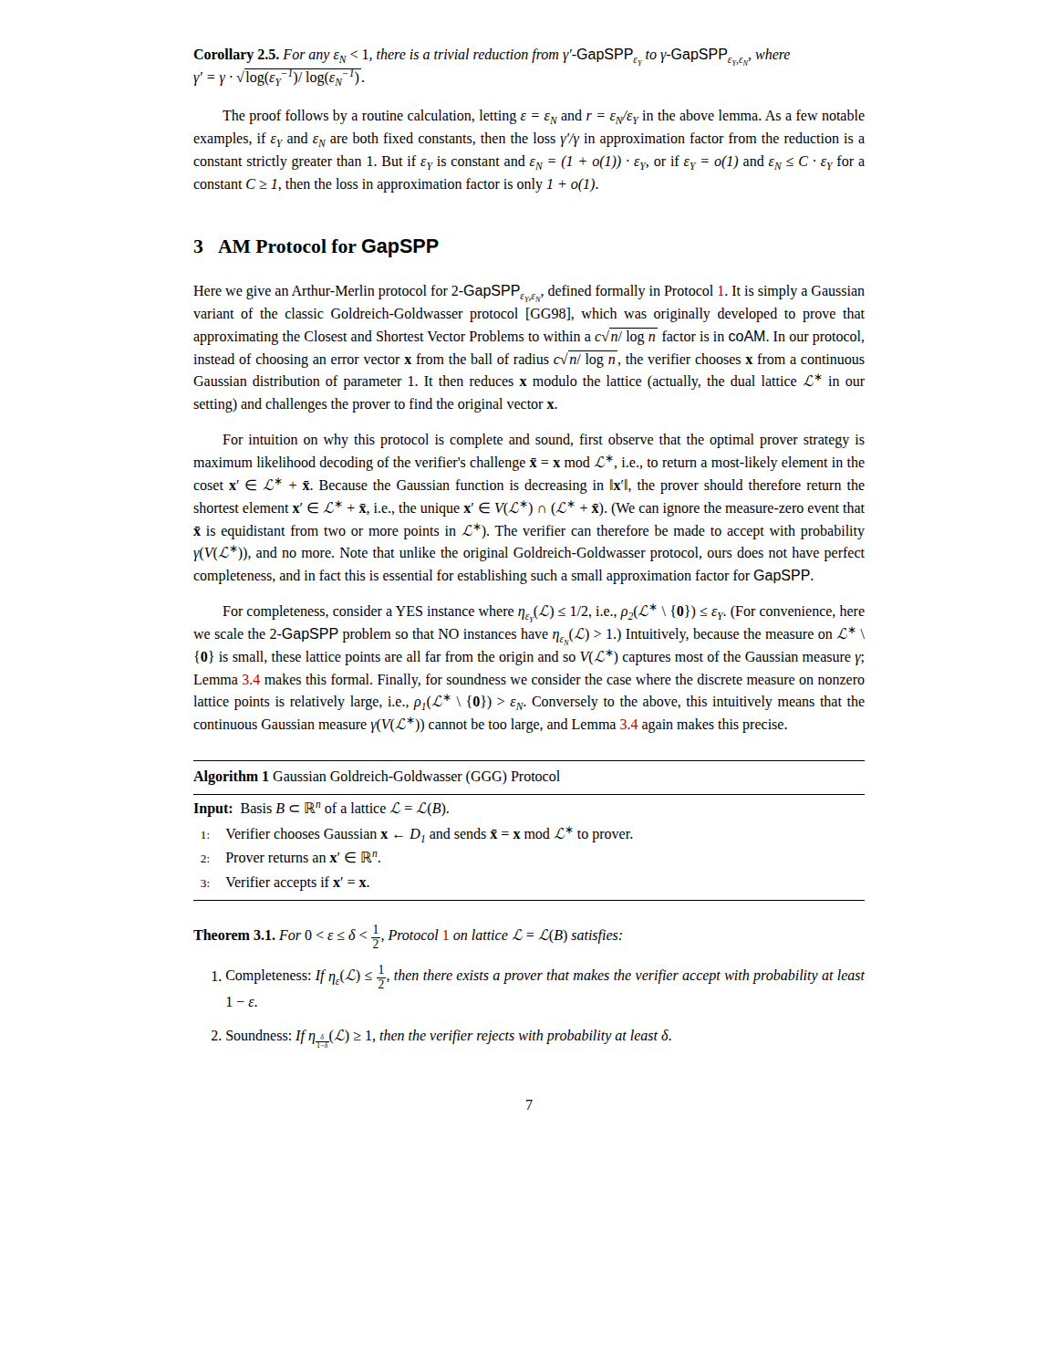Corollary 2.5. For any εN < 1, there is a trivial reduction from γ′-GapSPPεY to γ-GapSPPεY,εN, where
γ′ = γ · √log(εY−1)/ log(εN−1).
The proof follows by a routine calculation, letting ε = εN and r = εN/εY in the above lemma. As a few notable examples, if εY and εN are both fixed constants, then the loss γ′/γ in approximation factor from the reduction is a constant strictly greater than 1. But if εY is constant and εN = (1 + o(1)) · εY, or if εY = o(1) and εN ≤ C · εY for a constant C ≥ 1, then the loss in approximation factor is only 1 + o(1).
3 AM Protocol for GapSPP
Here we give an Arthur-Merlin protocol for 2-GapSPPεY,εN, defined formally in Protocol 1. It is simply a Gaussian variant of the classic Goldreich-Goldwasser protocol [GG98], which was originally developed to prove that approximating the Closest and Shortest Vector Problems to within a c√n/ log n factor is in coAM. In our protocol, instead of choosing an error vector x from the ball of radius c√n/ log n, the verifier chooses x from a continuous Gaussian distribution of parameter 1. It then reduces x modulo the lattice (actually, the dual lattice ℒ∗ in our setting) and challenges the prover to find the original vector x.
For intuition on why this protocol is complete and sound, first observe that the optimal prover strategy is maximum likelihood decoding of the verifier's challenge x̄ = x mod ℒ∗, i.e., to return a most-likely element in the coset x′ ∈ ℒ∗ + x̄. Because the Gaussian function is decreasing in ‖x′‖, the prover should therefore return the shortest element x′ ∈ ℒ∗ + x̄, i.e., the unique x′ ∈ V(ℒ∗) ∩ (ℒ∗ + x̄). (We can ignore the measure-zero event that x̄ is equidistant from two or more points in ℒ∗). The verifier can therefore be made to accept with probability γ(V(ℒ∗)), and no more. Note that unlike the original Goldreich-Goldwasser protocol, ours does not have perfect completeness, and in fact this is essential for establishing such a small approximation factor for GapSPP.
For completeness, consider a YES instance where ηεY(ℒ) ≤ 1/2, i.e., ρ2(ℒ∗ \ {0}) ≤ εY. (For convenience, here we scale the 2-GapSPP problem so that NO instances have ηεN(ℒ) > 1.) Intuitively, because the measure on ℒ∗ \ {0} is small, these lattice points are all far from the origin and so V(ℒ∗) captures most of the Gaussian measure γ; Lemma 3.4 makes this formal. Finally, for soundness we consider the case where the discrete measure on nonzero lattice points is relatively large, i.e., ρ1(ℒ∗ \ {0}) > εN. Conversely to the above, this intuitively means that the continuous Gaussian measure γ(V(ℒ∗)) cannot be too large, and Lemma 3.4 again makes this precise.
Algorithm 1 Gaussian Goldreich-Goldwasser (GGG) Protocol
Input: Basis B ⊂ ℝn of a lattice ℒ = ℒ(B).
Verifier chooses Gaussian x ← D1 and sends x̄ = x mod ℒ∗ to prover.
Prover returns an x′ ∈ ℝn.
Verifier accepts if x′ = x.
Theorem 3.1. For 0 < ε ≤ δ < 12, Protocol 1 on lattice ℒ = ℒ(B) satisfies:
Completeness: If ηε(ℒ) ≤ 12, then there exists a prover that makes the verifier accept with probability at least 1 − ε.
Soundness: If ηδ 1−δ(ℒ) ≥ 1, then the verifier rejects with probability at least δ.
7